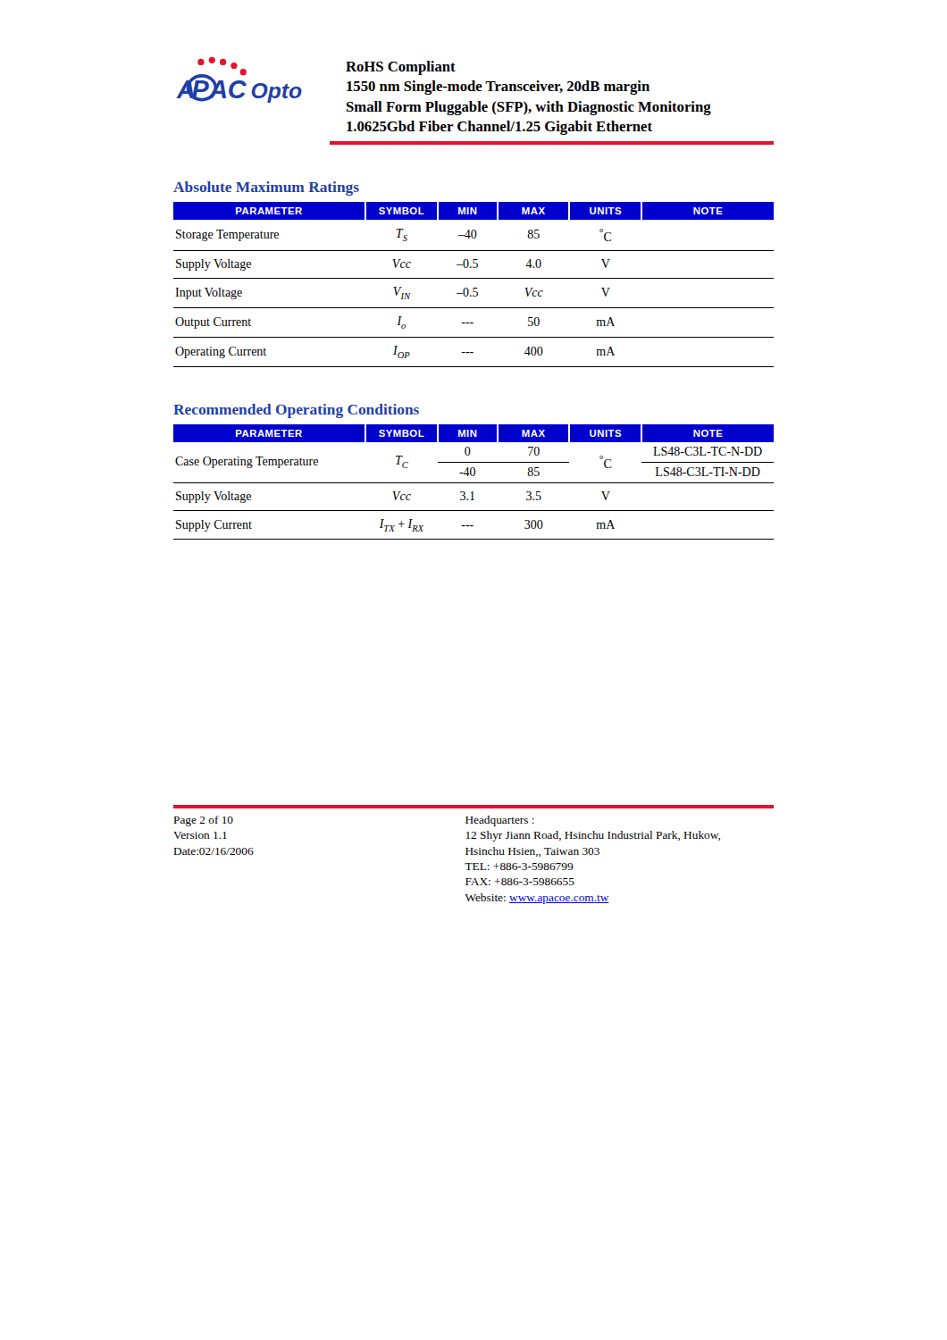A P A C Opto
RoHS Compliant
1550 nm Single-mode Transceiver, 20dB margin
Small Form Pluggable (SFP), with Diagnostic Monitoring
1.0625Gbd Fiber Channel/1.25 Gigabit Ethernet
Absolute Maximum Ratings
| PARAMETER | SYMBOL | MIN | MAX | UNITS | NOTE |
| --- | --- | --- | --- | --- | --- |
| Storage Temperature | T S | –40 | 85 | ° C | |
| Supply Voltage | Vcc | –0.5 | 4.0 | V | |
| Input Voltage | V IN | –0.5 | Vcc | V | |
| Output Current | I o | --- | 50 | mA | |
| Operating Current | I OP | --- | 400 | mA | |
Recommended Operating Conditions
| PARAMETER | SYMBOL | MIN | MAX | UNITS | NOTE |
| --- | --- | --- | --- | --- | --- |
| Case Operating Temperature | T C | 0 -40 | 70 85 | ° C | LS48-C3L-TC-N-DD LS48-C3L-TI-N-DD |
| Supply Voltage | Vcc | 3.1 | 3.5 | V | |
| Supply Current | I TX + I RX | --- | 300 | mA | |
Page 2 of 10
Version 1.1
Date:02/16/2006
Headquarters :
12 Shyr Jiann Road, Hsinchu Industrial Park, Hukow,
Hsinchu Hsien,, Taiwan 303
TEL: +886-3-5986799
FAX: +886-3-5986655
Website: www.apacoe.com.tw